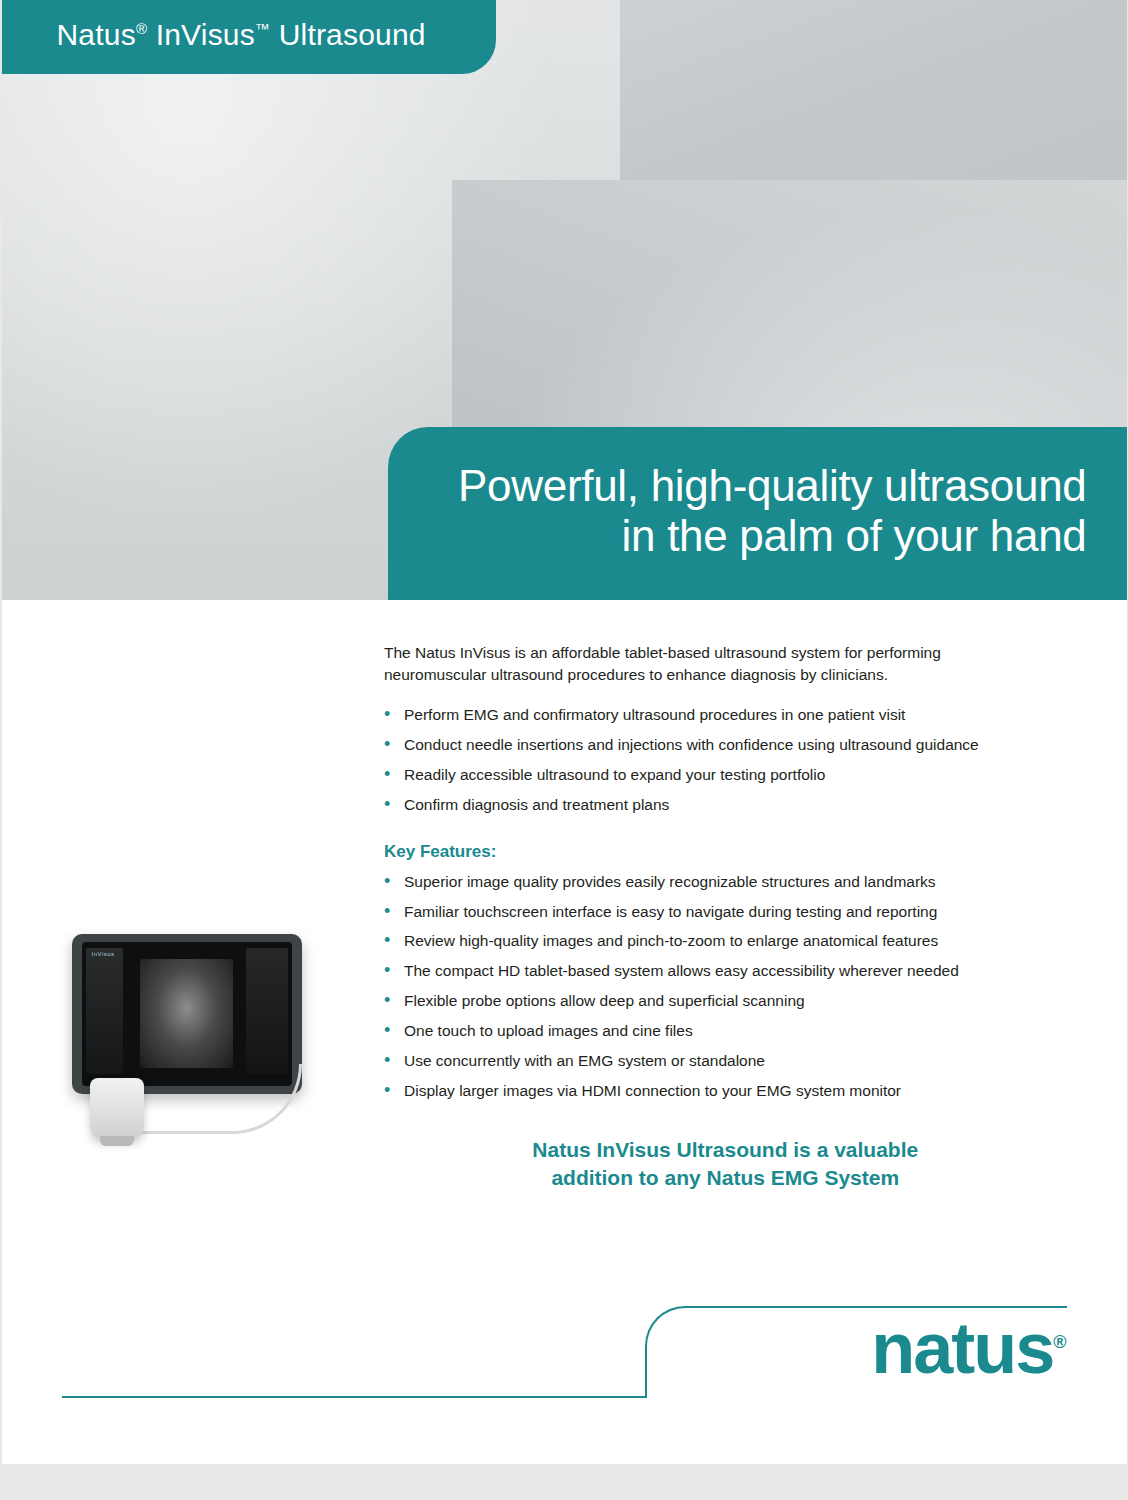Natus® InVisus™ Ultrasound
Powerful, high-quality ultrasound
in the palm of your hand
InVisus
The Natus InVisus is an affordable tablet-based ultrasound system for performing neuromuscular ultrasound procedures to enhance diagnosis by clinicians.
Perform EMG and confirmatory ultrasound procedures in one patient visit
Conduct needle insertions and injections with confidence using ultrasound guidance
Readily accessible ultrasound to expand your testing portfolio
Confirm diagnosis and treatment plans
Key Features:
Superior image quality provides easily recognizable structures and landmarks
Familiar touchscreen interface is easy to navigate during testing and reporting
Review high-quality images and pinch-to-zoom to enlarge anatomical features
The compact HD tablet-based system allows easy accessibility wherever needed
Flexible probe options allow deep and superficial scanning
One touch to upload images and cine files
Use concurrently with an EMG system or standalone
Display larger images via HDMI connection to your EMG system monitor
Natus InVisus Ultrasound is a valuable
addition to any Natus EMG System
natus®